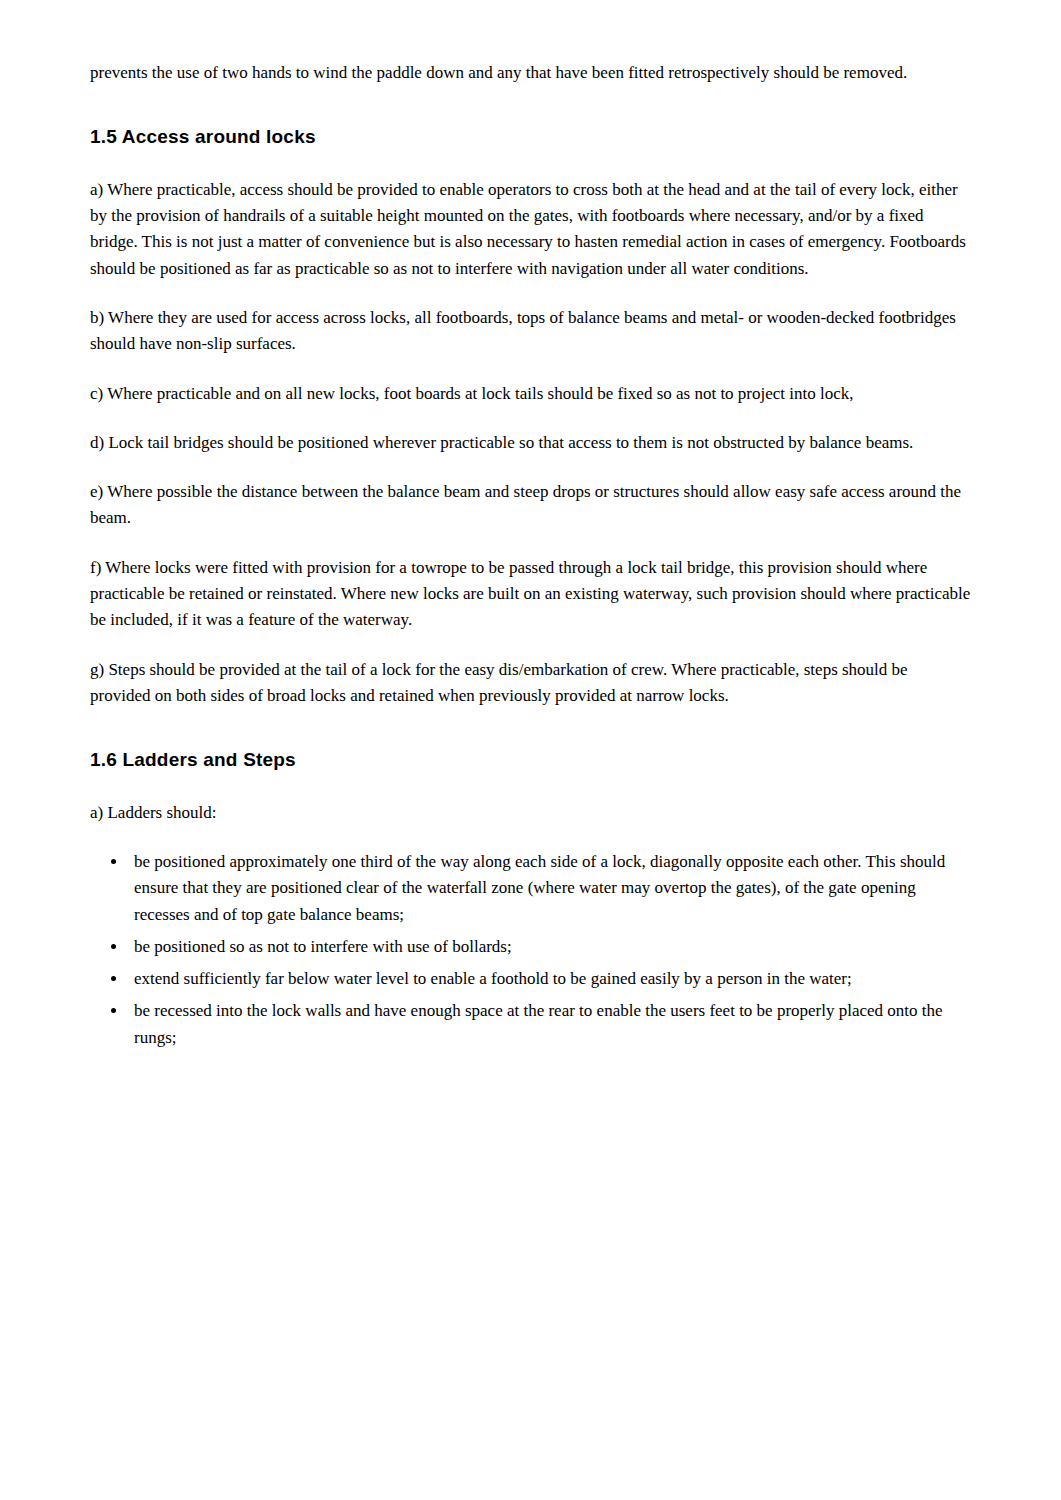prevents the use of two hands to wind the paddle down and any that have been fitted retrospectively should be removed.
1.5 Access around locks
a) Where practicable, access should be provided to enable operators to cross both at the head and at the tail of every lock, either by the provision of handrails of a suitable height mounted on the gates, with footboards where necessary, and/or by a fixed bridge. This is not just a matter of convenience but is also necessary to hasten remedial action in cases of emergency. Footboards should be positioned as far as practicable so as not to interfere with navigation under all water conditions.
b) Where they are used for access across locks, all footboards, tops of balance beams and metal- or wooden-decked footbridges should have non-slip surfaces.
c) Where practicable and on all new locks, foot boards at lock tails should be fixed so as not to project into lock,
d) Lock tail bridges should be positioned wherever practicable so that access to them is not obstructed by balance beams.
e) Where possible the distance between the balance beam and steep drops or structures should allow easy safe access around the beam.
f) Where locks were fitted with provision for a towrope to be passed through a lock tail bridge, this provision should where practicable be retained or reinstated. Where new locks are built on an existing waterway, such provision should where practicable be included, if it was a feature of the waterway.
g) Steps should be provided at the tail of a lock for the easy dis/embarkation of crew. Where practicable, steps should be provided on both sides of broad locks and retained when previously provided at narrow locks.
1.6 Ladders and Steps
a) Ladders should:
be positioned approximately one third of the way along each side of a lock, diagonally opposite each other. This should ensure that they are positioned clear of the waterfall zone (where water may overtop the gates), of the gate opening recesses and of top gate balance beams;
be positioned so as not to interfere with use of bollards;
extend sufficiently far below water level to enable a foothold to be gained easily by a person in the water;
be recessed into the lock walls and have enough space at the rear to enable the users feet to be properly placed onto the rungs;